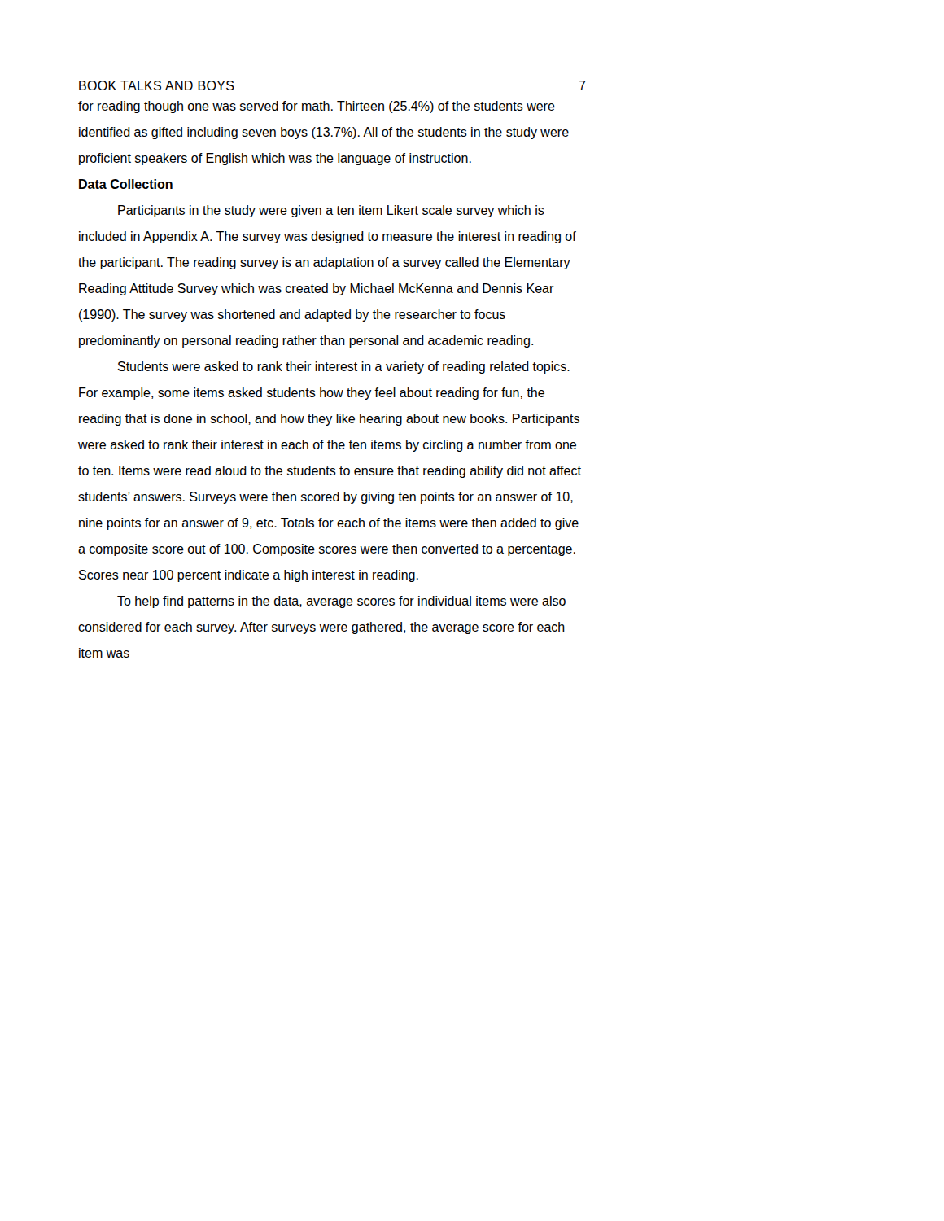Book Talks and Boys 7
for reading though one was served for math. Thirteen (25.4%) of the students were identified as gifted including seven boys (13.7%). All of the students in the study were proficient speakers of English which was the language of instruction.
Data Collection
Participants in the study were given a ten item Likert scale survey which is included in Appendix A. The survey was designed to measure the interest in reading of the participant. The reading survey is an adaptation of a survey called the Elementary Reading Attitude Survey which was created by Michael McKenna and Dennis Kear (1990). The survey was shortened and adapted by the researcher to focus predominantly on personal reading rather than personal and academic reading.
Students were asked to rank their interest in a variety of reading related topics. For example, some items asked students how they feel about reading for fun, the reading that is done in school, and how they like hearing about new books. Participants were asked to rank their interest in each of the ten items by circling a number from one to ten. Items were read aloud to the students to ensure that reading ability did not affect students’ answers. Surveys were then scored by giving ten points for an answer of 10, nine points for an answer of 9, etc. Totals for each of the items were then added to give a composite score out of 100. Composite scores were then converted to a percentage. Scores near 100 percent indicate a high interest in reading.
To help find patterns in the data, average scores for individual items were also considered for each survey. After surveys were gathered, the average score for each item was